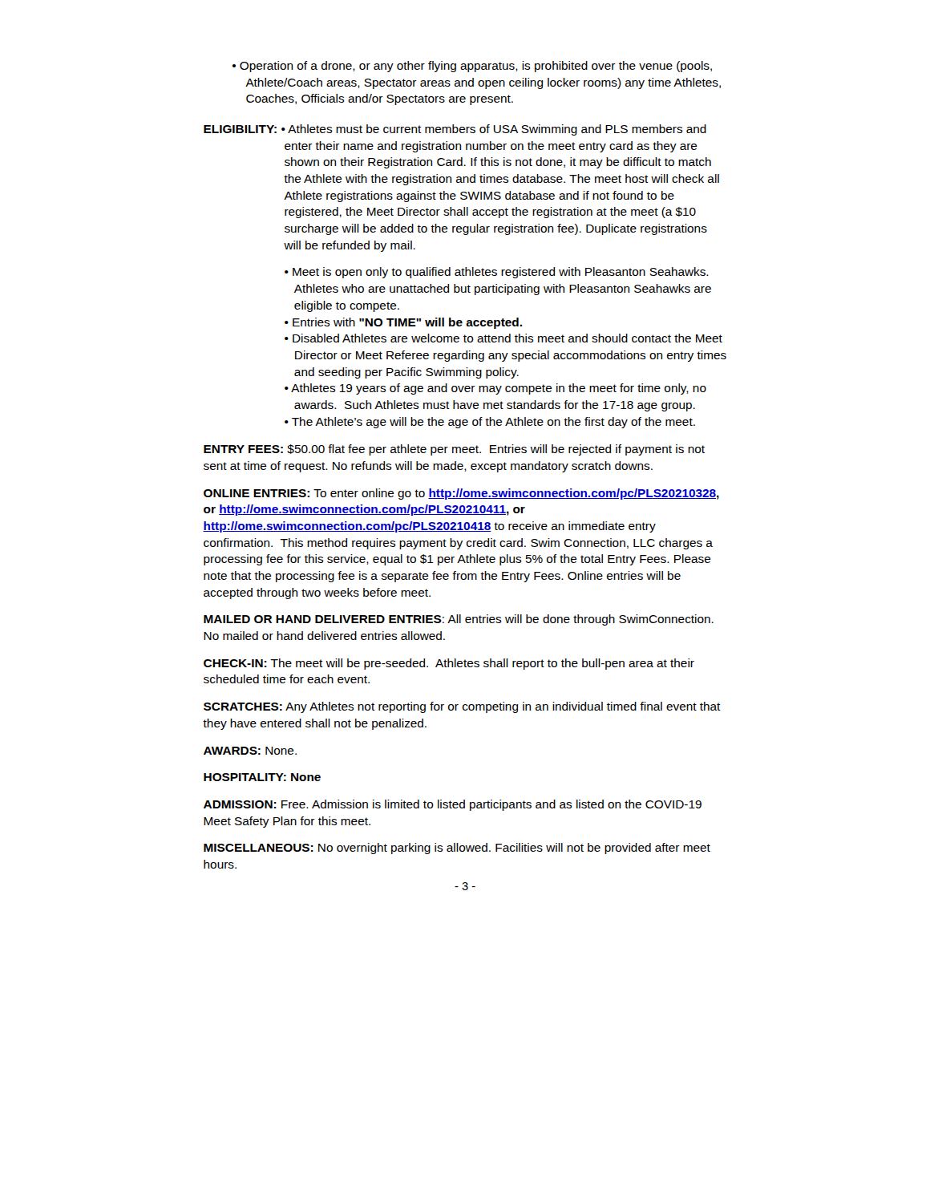• Operation of a drone, or any other flying apparatus, is prohibited over the venue (pools, Athlete/Coach areas, Spectator areas and open ceiling locker rooms) any time Athletes, Coaches, Officials and/or Spectators are present.
ELIGIBILITY: • Athletes must be current members of USA Swimming and PLS members and enter their name and registration number on the meet entry card as they are shown on their Registration Card. If this is not done, it may be difficult to match the Athlete with the registration and times database. The meet host will check all Athlete registrations against the SWIMS database and if not found to be registered, the Meet Director shall accept the registration at the meet (a $10 surcharge will be added to the regular registration fee). Duplicate registrations will be refunded by mail.
• Meet is open only to qualified athletes registered with Pleasanton Seahawks. Athletes who are unattached but participating with Pleasanton Seahawks are eligible to compete.
• Entries with "NO TIME" will be accepted.
• Disabled Athletes are welcome to attend this meet and should contact the Meet Director or Meet Referee regarding any special accommodations on entry times and seeding per Pacific Swimming policy.
• Athletes 19 years of age and over may compete in the meet for time only, no awards. Such Athletes must have met standards for the 17-18 age group.
• The Athlete’s age will be the age of the Athlete on the first day of the meet.
ENTRY FEES: $50.00 flat fee per athlete per meet. Entries will be rejected if payment is not sent at time of request. No refunds will be made, except mandatory scratch downs.
ONLINE ENTRIES: To enter online go to http://ome.swimconnection.com/pc/PLS20210328, or http://ome.swimconnection.com/pc/PLS20210411, or http://ome.swimconnection.com/pc/PLS20210418 to receive an immediate entry confirmation. This method requires payment by credit card. Swim Connection, LLC charges a processing fee for this service, equal to $1 per Athlete plus 5% of the total Entry Fees. Please note that the processing fee is a separate fee from the Entry Fees. Online entries will be accepted through two weeks before meet.
MAILED OR HAND DELIVERED ENTRIES: All entries will be done through SwimConnection. No mailed or hand delivered entries allowed.
CHECK-IN: The meet will be pre-seeded. Athletes shall report to the bull-pen area at their scheduled time for each event.
SCRATCHES: Any Athletes not reporting for or competing in an individual timed final event that they have entered shall not be penalized.
AWARDS: None.
HOSPITALITY: None
ADMISSION: Free. Admission is limited to listed participants and as listed on the COVID-19 Meet Safety Plan for this meet.
MISCELLANEOUS: No overnight parking is allowed. Facilities will not be provided after meet hours.
- 3 -